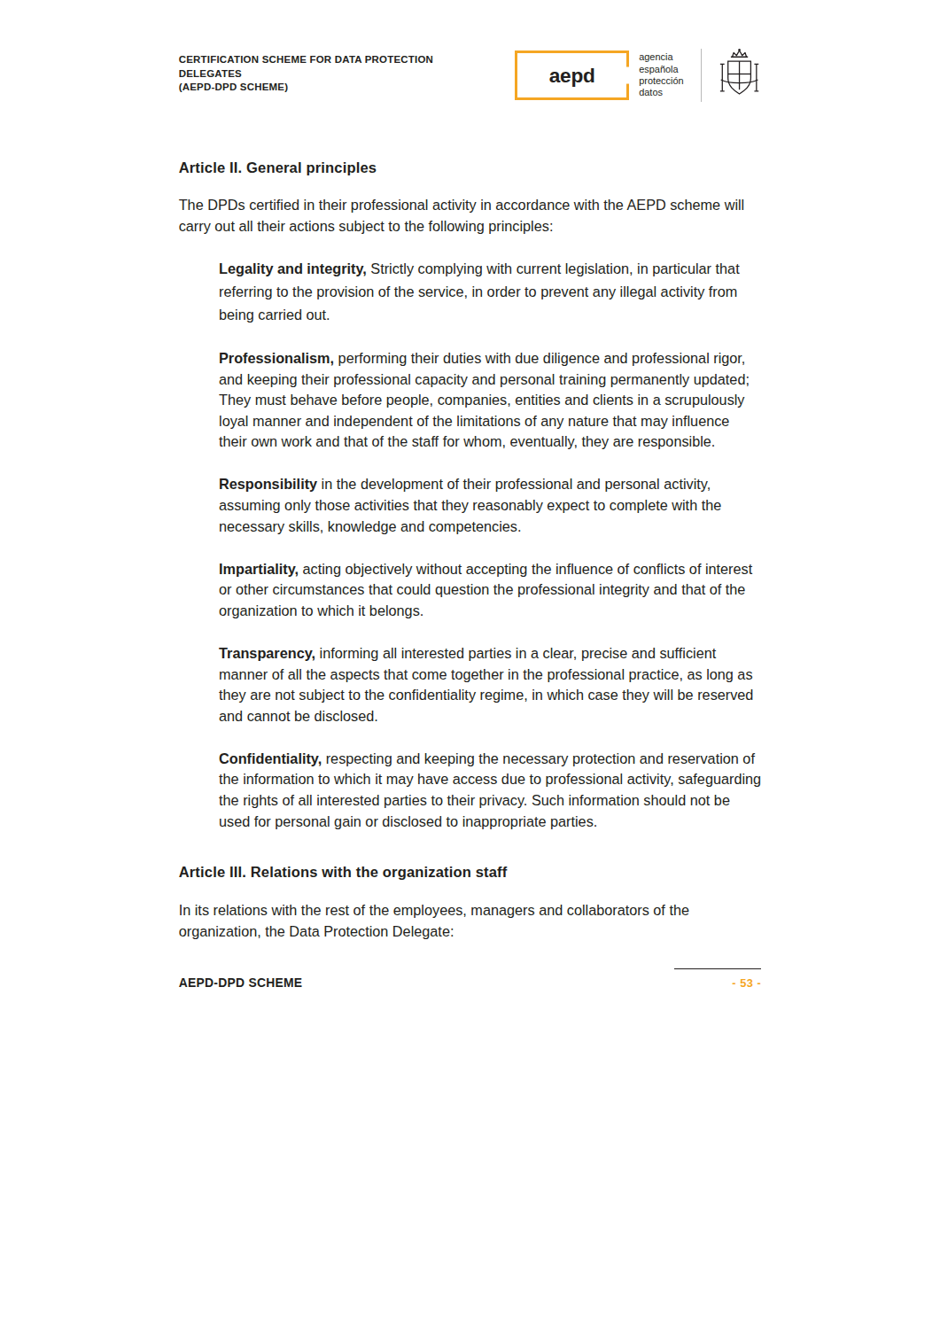Certification scheme for data protection delegates
(AEPD-DPD scheme)
aepd
agencia española protección datos
Article II. General principles
The DPDs certified in their professional activity in accordance with the AEPD scheme will carry out all their actions subject to the following principles:
Legality and integrity, Strictly complying with current legislation, in particular that referring to the provision of the service, in order to prevent any illegal activity from being carried out.
Professionalism, performing their duties with due diligence and professional rigor, and keeping their professional capacity and personal training permanently updated; They must behave before people, companies, entities and clients in a scrupulously loyal manner and independent of the limitations of any nature that may influence their own work and that of the staff for whom, eventually, they are responsible.
Responsibility in the development of their professional and personal activity, assuming only those activities that they reasonably expect to complete with the necessary skills, knowledge and competencies.
Impartiality, acting objectively without accepting the influence of conflicts of interest or other circumstances that could question the professional integrity and that of the organization to which it belongs.
Transparency, informing all interested parties in a clear, precise and sufficient manner of all the aspects that come together in the professional practice, as long as they are not subject to the confidentiality regime, in which case they will be reserved and cannot be disclosed.
Confidentiality, respecting and keeping the necessary protection and reservation of the information to which it may have access due to professional activity, safeguarding the rights of all interested parties to their privacy. Such information should not be used for personal gain or disclosed to inappropriate parties.
Article III. Relations with the organization staff
In its relations with the rest of the employees, managers and collaborators of the organization, the Data Protection Delegate:
AEPD-DPD scheme
- 53 -